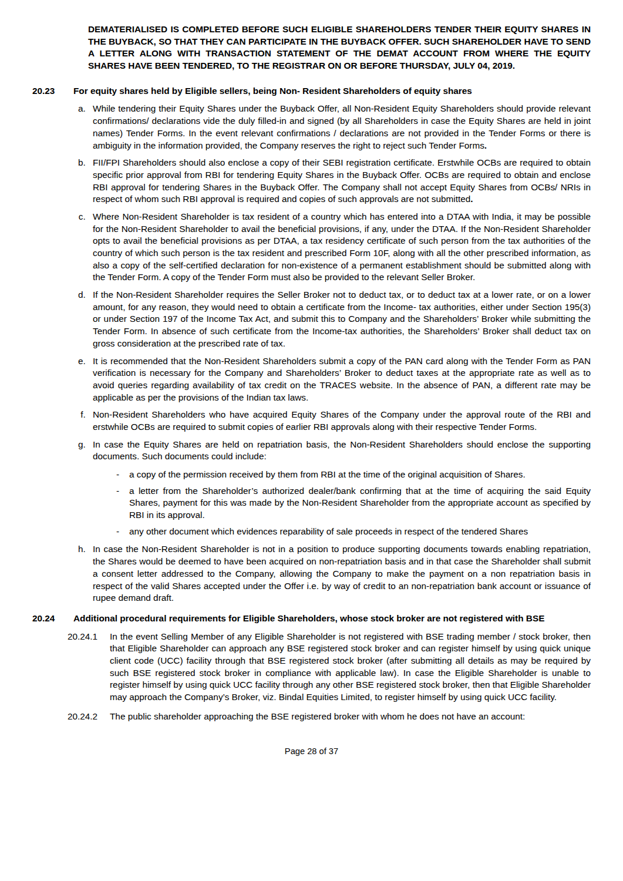DEMATERIALISED IS COMPLETED BEFORE SUCH ELIGIBLE SHAREHOLDERS TENDER THEIR EQUITY SHARES IN THE BUYBACK, SO THAT THEY CAN PARTICIPATE IN THE BUYBACK OFFER. SUCH SHAREHOLDER HAVE TO SEND A LETTER ALONG WITH TRANSACTION STATEMENT OF THE DEMAT ACCOUNT FROM WHERE THE EQUITY SHARES HAVE BEEN TENDERED, TO THE REGISTRAR ON OR BEFORE THURSDAY, JULY 04, 2019.
20.23 For equity shares held by Eligible sellers, being Non- Resident Shareholders of equity shares
While tendering their Equity Shares under the Buyback Offer, all Non-Resident Equity Shareholders should provide relevant confirmations/ declarations vide the duly filled-in and signed (by all Shareholders in case the Equity Shares are held in joint names) Tender Forms. In the event relevant confirmations / declarations are not provided in the Tender Forms or there is ambiguity in the information provided, the Company reserves the right to reject such Tender Forms.
FII/FPI Shareholders should also enclose a copy of their SEBI registration certificate. Erstwhile OCBs are required to obtain specific prior approval from RBI for tendering Equity Shares in the Buyback Offer. OCBs are required to obtain and enclose RBI approval for tendering Shares in the Buyback Offer. The Company shall not accept Equity Shares from OCBs/ NRIs in respect of whom such RBI approval is required and copies of such approvals are not submitted.
Where Non-Resident Shareholder is tax resident of a country which has entered into a DTAA with India, it may be possible for the Non-Resident Shareholder to avail the beneficial provisions, if any, under the DTAA. If the Non-Resident Shareholder opts to avail the beneficial provisions as per DTAA, a tax residency certificate of such person from the tax authorities of the country of which such person is the tax resident and prescribed Form 10F, along with all the other prescribed information, as also a copy of the self-certified declaration for non-existence of a permanent establishment should be submitted along with the Tender Form. A copy of the Tender Form must also be provided to the relevant Seller Broker.
If the Non-Resident Shareholder requires the Seller Broker not to deduct tax, or to deduct tax at a lower rate, or on a lower amount, for any reason, they would need to obtain a certificate from the Income- tax authorities, either under Section 195(3) or under Section 197 of the Income Tax Act, and submit this to Company and the Shareholders’ Broker while submitting the Tender Form. In absence of such certificate from the Income-tax authorities, the Shareholders’ Broker shall deduct tax on gross consideration at the prescribed rate of tax.
It is recommended that the Non-Resident Shareholders submit a copy of the PAN card along with the Tender Form as PAN verification is necessary for the Company and Shareholders’ Broker to deduct taxes at the appropriate rate as well as to avoid queries regarding availability of tax credit on the TRACES website. In the absence of PAN, a different rate may be applicable as per the provisions of the Indian tax laws.
Non-Resident Shareholders who have acquired Equity Shares of the Company under the approval route of the RBI and erstwhile OCBs are required to submit copies of earlier RBI approvals along with their respective Tender Forms.
In case the Equity Shares are held on repatriation basis, the Non-Resident Shareholders should enclose the supporting documents. Such documents could include:
a copy of the permission received by them from RBI at the time of the original acquisition of Shares.
a letter from the Shareholder’s authorized dealer/bank confirming that at the time of acquiring the said Equity Shares, payment for this was made by the Non-Resident Shareholder from the appropriate account as specified by RBI in its approval.
any other document which evidences reparability of sale proceeds in respect of the tendered Shares
In case the Non-Resident Shareholder is not in a position to produce supporting documents towards enabling repatriation, the Shares would be deemed to have been acquired on non-repatriation basis and in that case the Shareholder shall submit a consent letter addressed to the Company, allowing the Company to make the payment on a non repatriation basis in respect of the valid Shares accepted under the Offer i.e. by way of credit to an non-repatriation bank account or issuance of rupee demand draft.
20.24 Additional procedural requirements for Eligible Shareholders, whose stock broker are not registered with BSE
20.24.1 In the event Selling Member of any Eligible Shareholder is not registered with BSE trading member / stock broker, then that Eligible Shareholder can approach any BSE registered stock broker and can register himself by using quick unique client code (UCC) facility through that BSE registered stock broker (after submitting all details as may be required by such BSE registered stock broker in compliance with applicable law). In case the Eligible Shareholder is unable to register himself by using quick UCC facility through any other BSE registered stock broker, then that Eligible Shareholder may approach the Company’s Broker, viz. Bindal Equities Limited, to register himself by using quick UCC facility.
20.24.2 The public shareholder approaching the BSE registered broker with whom he does not have an account:
Page 28 of 37